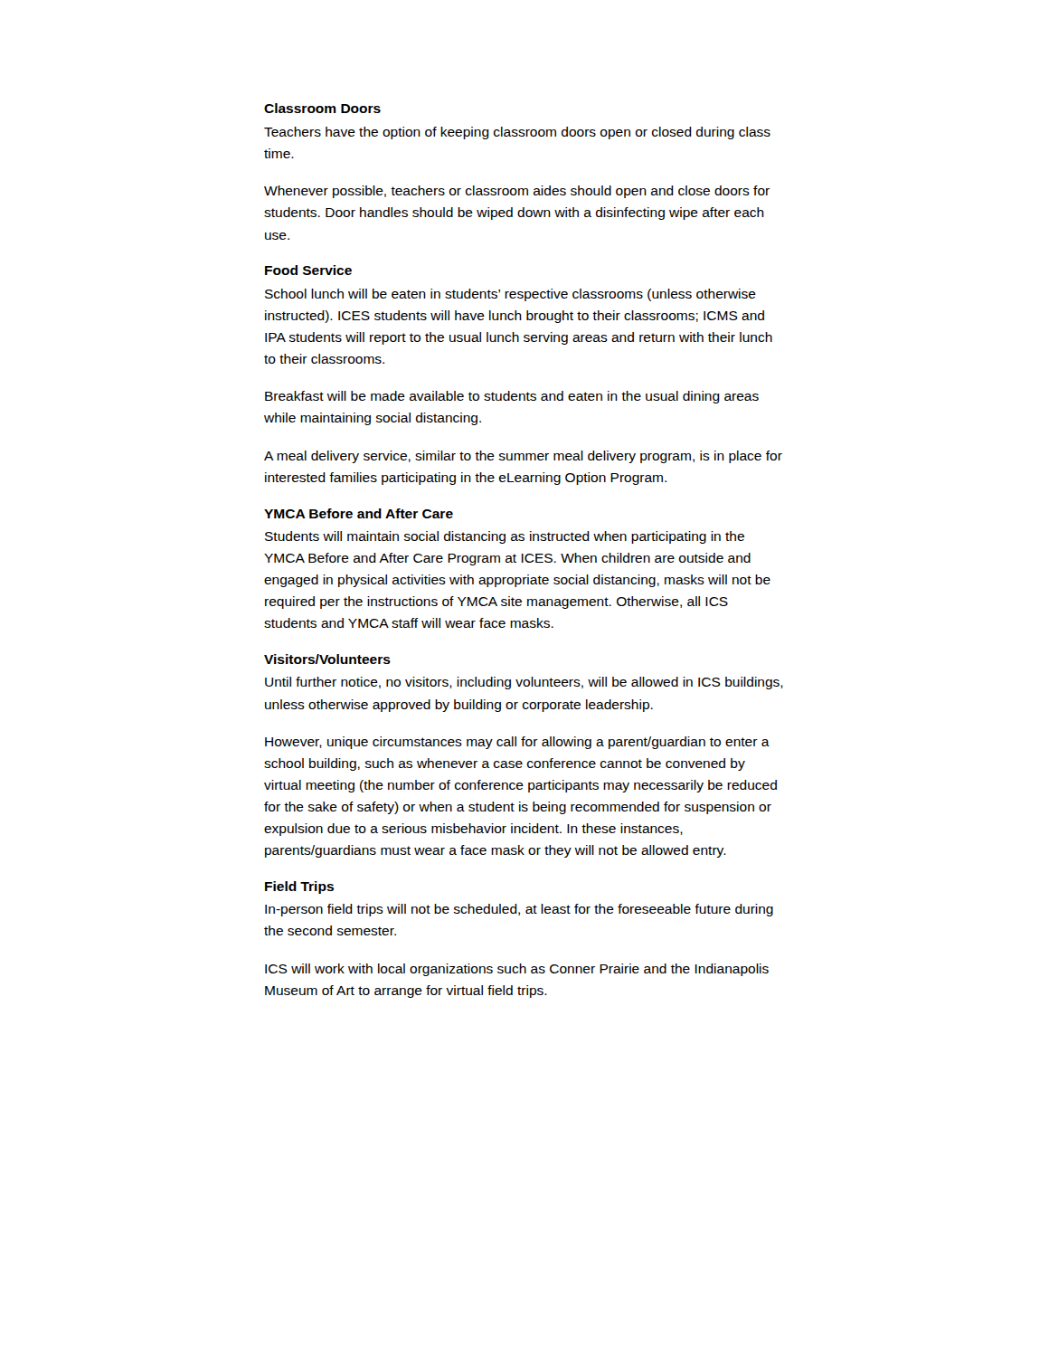Classroom Doors
Teachers have the option of keeping classroom doors open or closed during class time.
Whenever possible, teachers or classroom aides should open and close doors for students. Door handles should be wiped down with a disinfecting wipe after each use.
Food Service
School lunch will be eaten in students’ respective classrooms (unless otherwise instructed). ICES students will have lunch brought to their classrooms; ICMS and IPA students will report to the usual lunch serving areas and return with their lunch to their classrooms.
Breakfast will be made available to students and eaten in the usual dining areas while maintaining social distancing.
A meal delivery service, similar to the summer meal delivery program, is in place for interested families participating in the eLearning Option Program.
YMCA Before and After Care
Students will maintain social distancing as instructed when participating in the YMCA Before and After Care Program at ICES. When children are outside and engaged in physical activities with appropriate social distancing, masks will not be required per the instructions of YMCA site management. Otherwise, all ICS students and YMCA staff will wear face masks.
Visitors/Volunteers
Until further notice, no visitors, including volunteers, will be allowed in ICS buildings, unless otherwise approved by building or corporate leadership.
However, unique circumstances may call for allowing a parent/guardian to enter a school building, such as whenever a case conference cannot be convened by virtual meeting (the number of conference participants may necessarily be reduced for the sake of safety) or when a student is being recommended for suspension or expulsion due to a serious misbehavior incident. In these instances, parents/guardians must wear a face mask or they will not be allowed entry.
Field Trips
In-person field trips will not be scheduled, at least for the foreseeable future during the second semester.
ICS will work with local organizations such as Conner Prairie and the Indianapolis Museum of Art to arrange for virtual field trips.